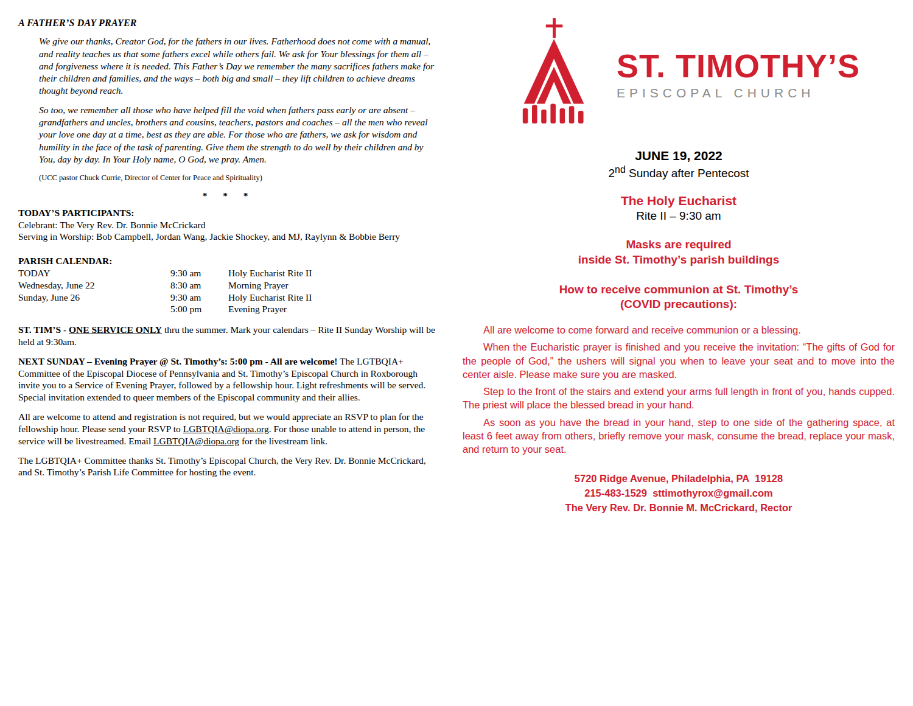A FATHER’S DAY PRAYER
We give our thanks, Creator God, for the fathers in our lives. Fatherhood does not come with a manual, and reality teaches us that some fathers excel while others fail. We ask for Your blessings for them all – and forgiveness where it is needed. This Father’s Day we remember the many sacrifices fathers make for their children and families, and the ways – both big and small – they lift children to achieve dreams thought beyond reach.
So too, we remember all those who have helped fill the void when fathers pass early or are absent – grandfathers and uncles, brothers and cousins, teachers, pastors and coaches – all the men who reveal your love one day at a time, best as they are able. For those who are fathers, we ask for wisdom and humility in the face of the task of parenting. Give them the strength to do well by their children and by You, day by day. In Your Holy name, O God, we pray. Amen.
(UCC pastor Chuck Currie, Director of Center for Peace and Spirituality)
* * *
TODAY’S PARTICIPANTS:
Celebrant: The Very Rev. Dr. Bonnie McCrickard
Serving in Worship: Bob Campbell, Jordan Wang, Jackie Shockey, and MJ, Raylynn & Bobbie Berry
PARISH CALENDAR:
| TODAY | 9:30 am | Holy Eucharist Rite II |
| Wednesday, June 22 | 8:30 am | Morning Prayer |
| Sunday, June 26 | 9:30 am | Holy Eucharist Rite II |
| | 5:00 pm | Evening Prayer |
ST. TIM’S - ONE SERVICE ONLY thru the summer. Mark your calendars – Rite II Sunday Worship will be held at 9:30am.
NEXT SUNDAY – Evening Prayer @ St. Timothy’s: 5:00 pm - All are welcome! The LGTBQIA+ Committee of the Episcopal Diocese of Pennsylvania and St. Timothy’s Episcopal Church in Roxborough invite you to a Service of Evening Prayer, followed by a fellowship hour. Light refreshments will be served. Special invitation extended to queer members of the Episcopal community and their allies.
All are welcome to attend and registration is not required, but we would appreciate an RSVP to plan for the fellowship hour. Please send your RSVP to LGBTQIA@diopa.org. For those unable to attend in person, the service will be livestreamed. Email LGBTQIA@diopa.org for the livestream link.
The LGBTQIA+ Committee thanks St. Timothy’s Episcopal Church, the Very Rev. Dr. Bonnie McCrickard, and St. Timothy’s Parish Life Committee for hosting the event.
ST. TIMOTHY’S
EPISCOPAL CHURCH
JUNE 19, 2022
2nd Sunday after Pentecost
The Holy Eucharist
Rite II – 9:30 am
Masks are required
inside St. Timothy’s parish buildings
How to receive communion at St. Timothy’s
(COVID precautions):
All are welcome to come forward and receive communion or a blessing.
When the Eucharistic prayer is finished and you receive the invitation: “The gifts of God for the people of God,” the ushers will signal you when to leave your seat and to move into the center aisle. Please make sure you are masked.
Step to the front of the stairs and extend your arms full length in front of you, hands cupped. The priest will place the blessed bread in your hand.
As soon as you have the bread in your hand, step to one side of the gathering space, at least 6 feet away from others, briefly remove your mask, consume the bread, replace your mask, and return to your seat.
5720 Ridge Avenue, Philadelphia, PA 19128
215-483-1529 sttimothyrox@gmail.com
The Very Rev. Dr. Bonnie M. McCrickard, Rector